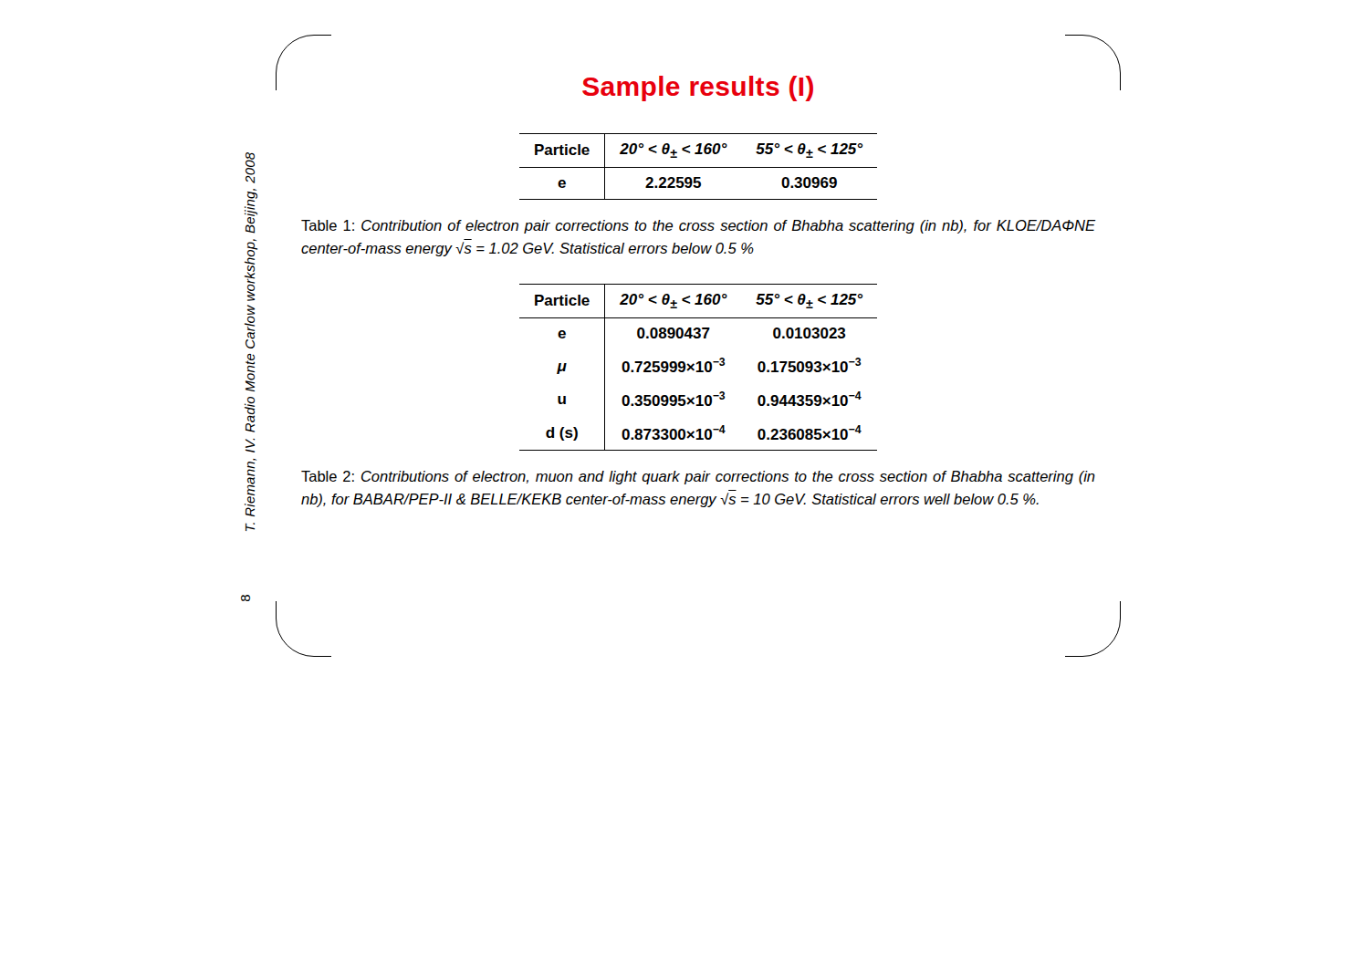T. Riemann, IV. Radio Monte Carlow workshop, Beijing, 2008
8
Sample results (I)
| Particle | 20° < θ ± < 160° | 55° < θ ± < 125° |
| --- | --- | --- |
| e | 2.22595 | 0.30969 |
Table 1: Contribution of electron pair corrections to the cross section of Bhabha scattering (in nb), for KLOE/DAΦNE center-of-mass energy √s = 1.02 GeV. Statistical errors below 0.5 %
| Particle | 20° < θ ± < 160° | 55° < θ ± < 125° |
| --- | --- | --- |
| e | 0.0890437 | 0.0103023 |
| μ | 0.725999×10 −3 | 0.175093×10 −3 |
| u | 0.350995×10 −3 | 0.944359×10 −4 |
| d (s) | 0.873300×10 −4 | 0.236085×10 −4 |
Table 2: Contributions of electron, muon and light quark pair corrections to the cross section of Bhabha scattering (in nb), for BABAR/PEP-II & BELLE/KEKB center-of-mass energy √s = 10 GeV. Statistical errors well below 0.5 %.